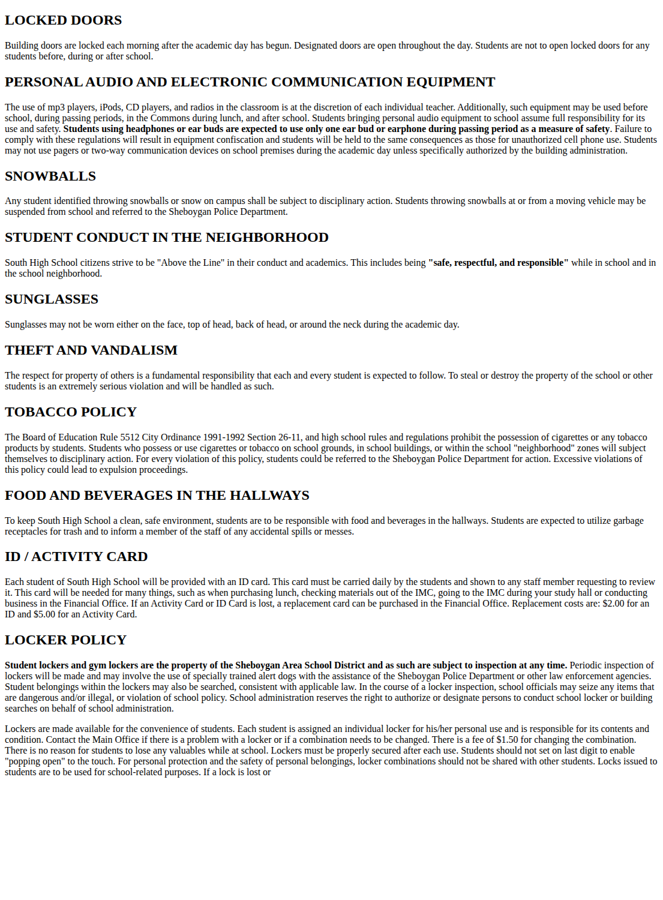LOCKED DOORS
Building doors are locked each morning after the academic day has begun. Designated doors are open throughout the day. Students are not to open locked doors for any students before, during or after school.
PERSONAL AUDIO AND ELECTRONIC COMMUNICATION EQUIPMENT
The use of mp3 players, iPods, CD players, and radios in the classroom is at the discretion of each individual teacher. Additionally, such equipment may be used before school, during passing periods, in the Commons during lunch, and after school. Students bringing personal audio equipment to school assume full responsibility for its use and safety. Students using headphones or ear buds are expected to use only one ear bud or earphone during passing period as a measure of safety. Failure to comply with these regulations will result in equipment confiscation and students will be held to the same consequences as those for unauthorized cell phone use. Students may not use pagers or two-way communication devices on school premises during the academic day unless specifically authorized by the building administration.
SNOWBALLS
Any student identified throwing snowballs or snow on campus shall be subject to disciplinary action. Students throwing snowballs at or from a moving vehicle may be suspended from school and referred to the Sheboygan Police Department.
STUDENT CONDUCT IN THE NEIGHBORHOOD
South High School citizens strive to be "Above the Line" in their conduct and academics. This includes being "safe, respectful, and responsible" while in school and in the school neighborhood.
SUNGLASSES
Sunglasses may not be worn either on the face, top of head, back of head, or around the neck during the academic day.
THEFT AND VANDALISM
The respect for property of others is a fundamental responsibility that each and every student is expected to follow. To steal or destroy the property of the school or other students is an extremely serious violation and will be handled as such.
TOBACCO POLICY
The Board of Education Rule 5512 City Ordinance 1991-1992 Section 26-11, and high school rules and regulations prohibit the possession of cigarettes or any tobacco products by students. Students who possess or use cigarettes or tobacco on school grounds, in school buildings, or within the school "neighborhood" zones will subject themselves to disciplinary action. For every violation of this policy, students could be referred to the Sheboygan Police Department for action. Excessive violations of this policy could lead to expulsion proceedings.
FOOD AND BEVERAGES IN THE HALLWAYS
To keep South High School a clean, safe environment, students are to be responsible with food and beverages in the hallways. Students are expected to utilize garbage receptacles for trash and to inform a member of the staff of any accidental spills or messes.
ID / ACTIVITY CARD
Each student of South High School will be provided with an ID card. This card must be carried daily by the students and shown to any staff member requesting to review it. This card will be needed for many things, such as when purchasing lunch, checking materials out of the IMC, going to the IMC during your study hall or conducting business in the Financial Office. If an Activity Card or ID Card is lost, a replacement card can be purchased in the Financial Office. Replacement costs are: $2.00 for an ID and $5.00 for an Activity Card.
LOCKER POLICY
Student lockers and gym lockers are the property of the Sheboygan Area School District and as such are subject to inspection at any time. Periodic inspection of lockers will be made and may involve the use of specially trained alert dogs with the assistance of the Sheboygan Police Department or other law enforcement agencies. Student belongings within the lockers may also be searched, consistent with applicable law. In the course of a locker inspection, school officials may seize any items that are dangerous and/or illegal, or violation of school policy. School administration reserves the right to authorize or designate persons to conduct school locker or building searches on behalf of school administration.
Lockers are made available for the convenience of students. Each student is assigned an individual locker for his/her personal use and is responsible for its contents and condition. Contact the Main Office if there is a problem with a locker or if a combination needs to be changed. There is a fee of $1.50 for changing the combination. There is no reason for students to lose any valuables while at school. Lockers must be properly secured after each use. Students should not set on last digit to enable "popping open" to the touch. For personal protection and the safety of personal belongings, locker combinations should not be shared with other students. Locks issued to students are to be used for school-related purposes. If a lock is lost or